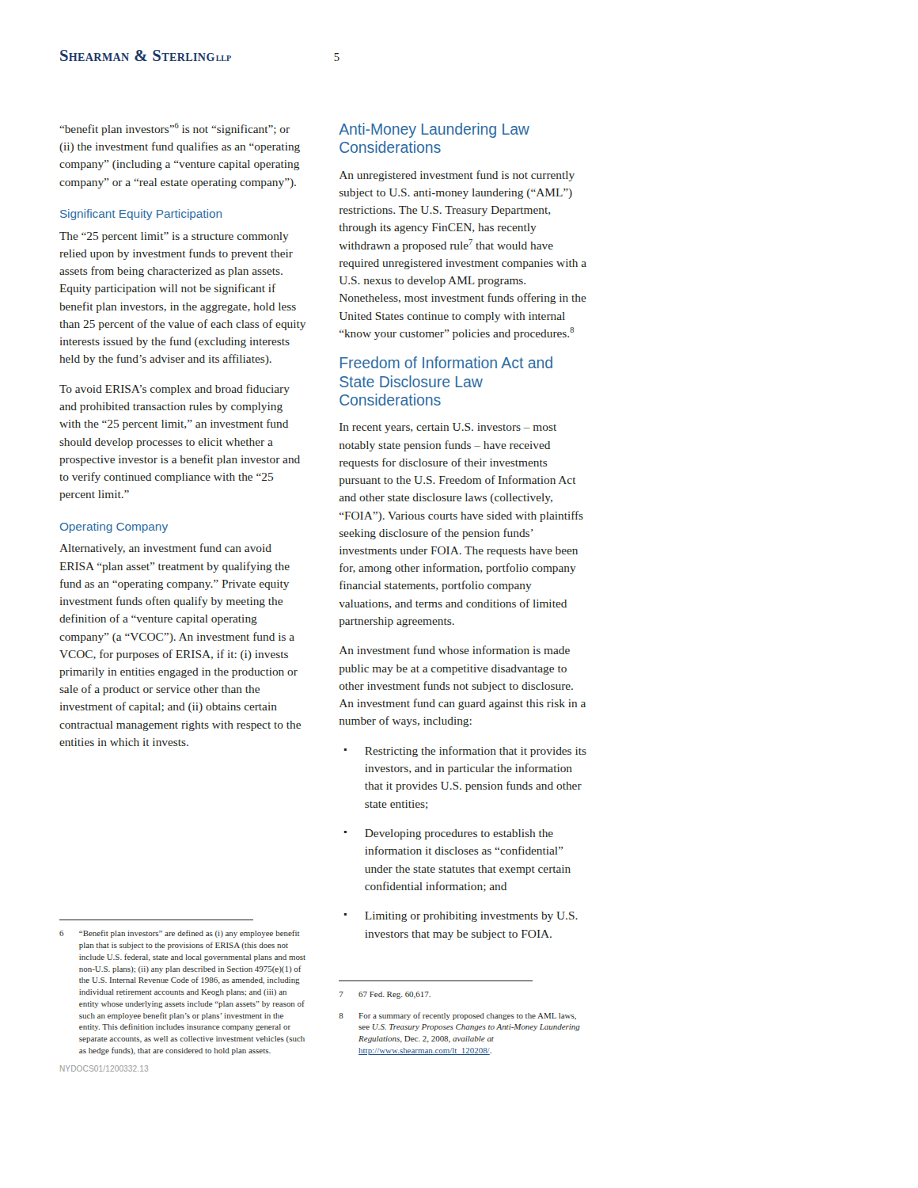Shearman & SterlingLLP
5
“benefit plan investors”6 is not “significant”; or (ii) the investment fund qualifies as an “operating company” (including a “venture capital operating company” or a “real estate operating company”).
Significant Equity Participation
The “25 percent limit” is a structure commonly relied upon by investment funds to prevent their assets from being characterized as plan assets. Equity participation will not be significant if benefit plan investors, in the aggregate, hold less than 25 percent of the value of each class of equity interests issued by the fund (excluding interests held by the fund’s adviser and its affiliates).
To avoid ERISA’s complex and broad fiduciary and prohibited transaction rules by complying with the “25 percent limit,” an investment fund should develop processes to elicit whether a prospective investor is a benefit plan investor and to verify continued compliance with the “25 percent limit.”
Operating Company
Alternatively, an investment fund can avoid ERISA “plan asset” treatment by qualifying the fund as an “operating company.” Private equity investment funds often qualify by meeting the definition of a “venture capital operating company” (a “VCOC”). An investment fund is a VCOC, for purposes of ERISA, if it: (i) invests primarily in entities engaged in the production or sale of a product or service other than the investment of capital; and (ii) obtains certain contractual management rights with respect to the entities in which it invests.
6
“Benefit plan investors” are defined as (i) any employee benefit plan that is subject to the provisions of ERISA (this does not include U.S. federal, state and local governmental plans and most non-U.S. plans); (ii) any plan described in Section 4975(e)(1) of the U.S. Internal Revenue Code of 1986, as amended, including individual retirement accounts and Keogh plans; and (iii) an entity whose underlying assets include “plan assets” by reason of such an employee benefit plan’s or plans’ investment in the entity. This definition includes insurance company general or separate accounts, as well as collective investment vehicles (such as hedge funds), that are considered to hold plan assets.
Anti-Money Laundering Law Considerations
An unregistered investment fund is not currently subject to U.S. anti-money laundering (“AML”) restrictions. The U.S. Treasury Department, through its agency FinCEN, has recently withdrawn a proposed rule7 that would have required unregistered investment companies with a U.S. nexus to develop AML programs. Nonetheless, most investment funds offering in the United States continue to comply with internal “know your customer” policies and procedures.8
Freedom of Information Act and State Disclosure Law Considerations
In recent years, certain U.S. investors – most notably state pension funds – have received requests for disclosure of their investments pursuant to the U.S. Freedom of Information Act and other state disclosure laws (collectively, “FOIA”). Various courts have sided with plaintiffs seeking disclosure of the pension funds’ investments under FOIA. The requests have been for, among other information, portfolio company financial statements, portfolio company valuations, and terms and conditions of limited partnership agreements.
An investment fund whose information is made public may be at a competitive disadvantage to other investment funds not subject to disclosure. An investment fund can guard against this risk in a number of ways, including:
Restricting the information that it provides its investors, and in particular the information that it provides U.S. pension funds and other state entities;
Developing procedures to establish the information it discloses as “confidential” under the state statutes that exempt certain confidential information; and
Limiting or prohibiting investments by U.S. investors that may be subject to FOIA.
7
67 Fed. Reg. 60,617.
8
For a summary of recently proposed changes to the AML laws, see U.S. Treasury Proposes Changes to Anti-Money Laundering Regulations, Dec. 2, 2008, available at http://www.shearman.com/lt_120208/.
NYDOCS01/1200332.13